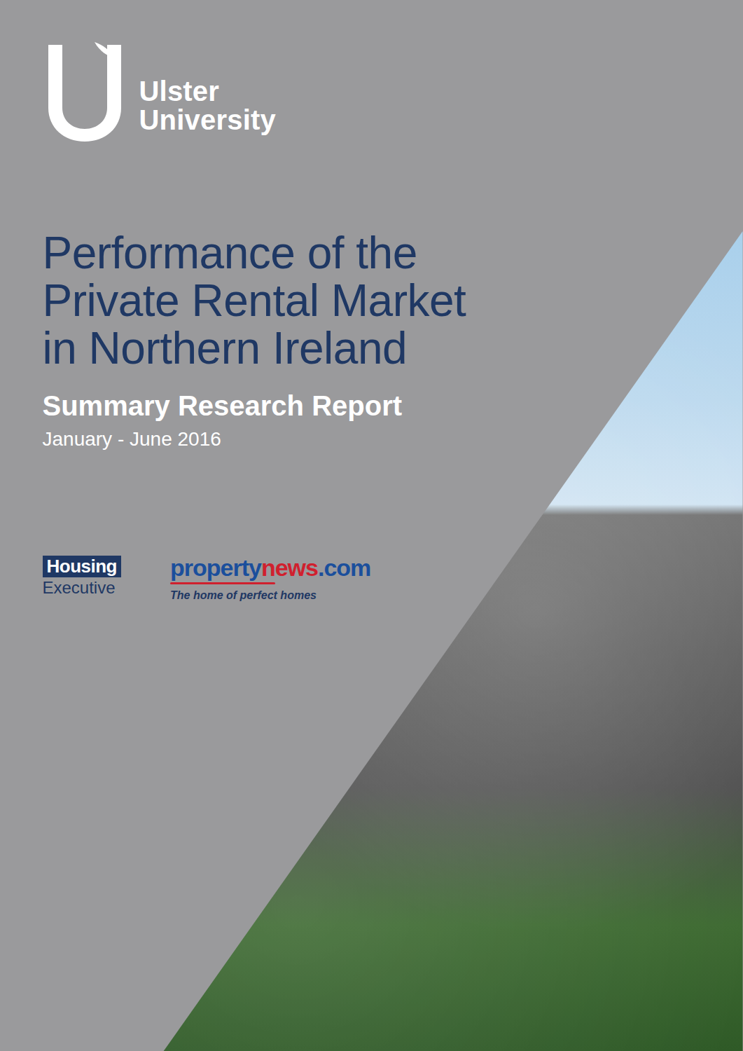Ulster University
Performance of the
Private Rental Market
in Northern Ireland
Summary Research Report
January - June 2016
Housing Executive
property news.com
The home of perfect homes